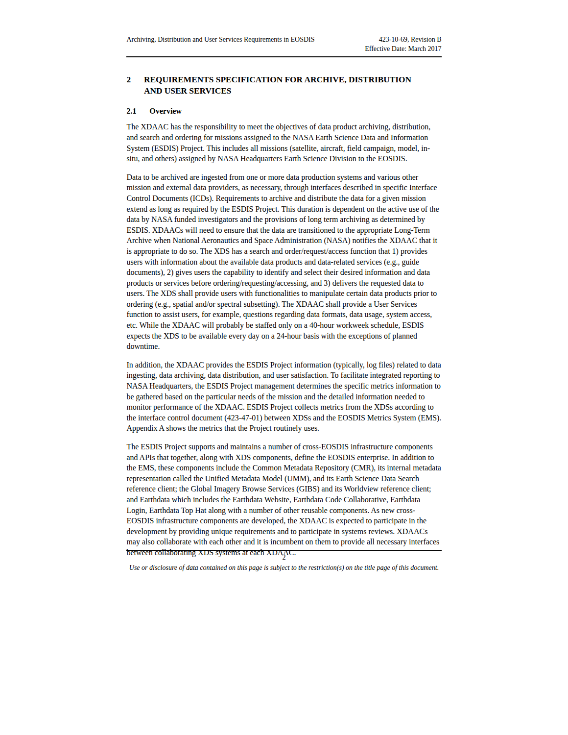Archiving, Distribution and User Services Requirements in EOSDIS
423-10-69, Revision B
Effective Date: March 2017
2 Requirements Specification for Archive, Distribution and User Services
2.1 Overview
The XDAAC has the responsibility to meet the objectives of data product archiving, distribution, and search and ordering for missions assigned to the NASA Earth Science Data and Information System (ESDIS) Project. This includes all missions (satellite, aircraft, field campaign, model, in-situ, and others) assigned by NASA Headquarters Earth Science Division to the EOSDIS.
Data to be archived are ingested from one or more data production systems and various other mission and external data providers, as necessary, through interfaces described in specific Interface Control Documents (ICDs). Requirements to archive and distribute the data for a given mission extend as long as required by the ESDIS Project. This duration is dependent on the active use of the data by NASA funded investigators and the provisions of long term archiving as determined by ESDIS. XDAACs will need to ensure that the data are transitioned to the appropriate Long-Term Archive when National Aeronautics and Space Administration (NASA) notifies the XDAAC that it is appropriate to do so. The XDS has a search and order/request/access function that 1) provides users with information about the available data products and data-related services (e.g., guide documents), 2) gives users the capability to identify and select their desired information and data products or services before ordering/requesting/accessing, and 3) delivers the requested data to users. The XDS shall provide users with functionalities to manipulate certain data products prior to ordering (e.g., spatial and/or spectral subsetting). The XDAAC shall provide a User Services function to assist users, for example, questions regarding data formats, data usage, system access, etc. While the XDAAC will probably be staffed only on a 40-hour workweek schedule, ESDIS expects the XDS to be available every day on a 24-hour basis with the exceptions of planned downtime.
In addition, the XDAAC provides the ESDIS Project information (typically, log files) related to data ingesting, data archiving, data distribution, and user satisfaction. To facilitate integrated reporting to NASA Headquarters, the ESDIS Project management determines the specific metrics information to be gathered based on the particular needs of the mission and the detailed information needed to monitor performance of the XDAAC. ESDIS Project collects metrics from the XDSs according to the interface control document (423-47-01) between XDSs and the EOSDIS Metrics System (EMS). Appendix A shows the metrics that the Project routinely uses.
The ESDIS Project supports and maintains a number of cross-EOSDIS infrastructure components and APIs that together, along with XDS components, define the EOSDIS enterprise. In addition to the EMS, these components include the Common Metadata Repository (CMR), its internal metadata representation called the Unified Metadata Model (UMM), and its Earth Science Data Search reference client; the Global Imagery Browse Services (GIBS) and its Worldview reference client; and Earthdata which includes the Earthdata Website, Earthdata Code Collaborative, Earthdata Login, Earthdata Top Hat along with a number of other reusable components. As new cross-EOSDIS infrastructure components are developed, the XDAAC is expected to participate in the development by providing unique requirements and to participate in systems reviews. XDAACs may also collaborate with each other and it is incumbent on them to provide all necessary interfaces between collaborating XDS systems at each XDAAC.
2
Use or disclosure of data contained on this page is subject to the restriction(s) on the title page of this document.